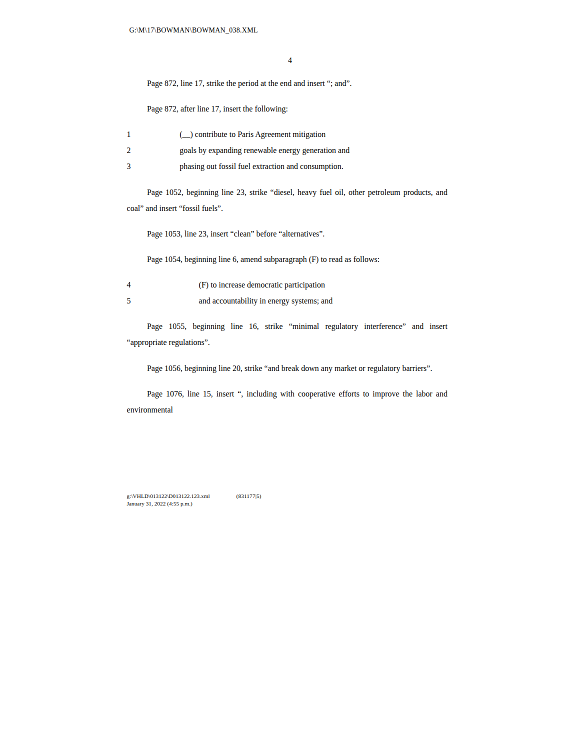G:\M\17\BOWMAN\BOWMAN_038.XML
4
Page 872, line 17, strike the period at the end and insert “; and”.
Page 872, after line 17, insert the following:
| 1 | (__) contribute to Paris Agreement mitigation |
| 2 | goals by expanding renewable energy generation and |
| 3 | phasing out fossil fuel extraction and consumption. |
Page 1052, beginning line 23, strike “diesel, heavy fuel oil, other petroleum products, and coal” and insert “fossil fuels”.
Page 1053, line 23, insert “clean” before “alternatives”.
Page 1054, beginning line 6, amend subparagraph (F) to read as follows:
| 4 | (F) to increase democratic participation |
| 5 | and accountability in energy systems; and |
Page 1055, beginning line 16, strike “minimal regulatory interference” and insert “appropriate regulations”.
Page 1056, beginning line 20, strike “and break down any market or regulatory barriers”.
Page 1076, line 15, insert “, including with cooperative efforts to improve the labor and environmental
g:\VHLD\013122\D013122.123.xml (831177|5)
January 31, 2022 (4:55 p.m.)